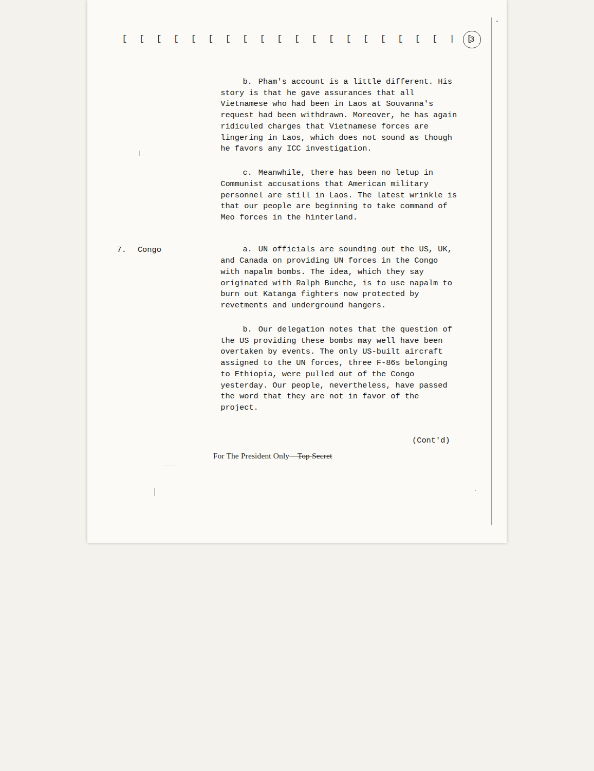[[[[[ [[[[[ [[[[[ [[[[| [
3
b. Pham's account is a little different. His story is that he gave assurances that all Vietnamese who had been in Laos at Souvanna's request had been withdrawn. Moreover, he has again ridiculed charges that Vietnamese forces are lingering in Laos, which does not sound as though he favors any ICC investigation.
c. Meanwhile, there has been no letup in Communist accusations that American military personnel are still in Laos. The latest wrinkle is that our people are beginning to take command of Meo forces in the hinterland.
7. Congo
a. UN officials are sounding out the US, UK, and Canada on providing UN forces in the Congo with napalm bombs. The idea, which they say originated with Ralph Bunche, is to use napalm to burn out Katanga fighters now protected by revetments and underground hangers.
b. Our delegation notes that the question of the US providing these bombs may well have been overtaken by events. The only US-built aircraft assigned to the UN forces, three F-86s belonging to Ethiopia, were pulled out of the Congo yesterday. Our people, nevertheless, have passed the word that they are not in favor of the project.
(Cont'd)
For The President Only—Top Secret